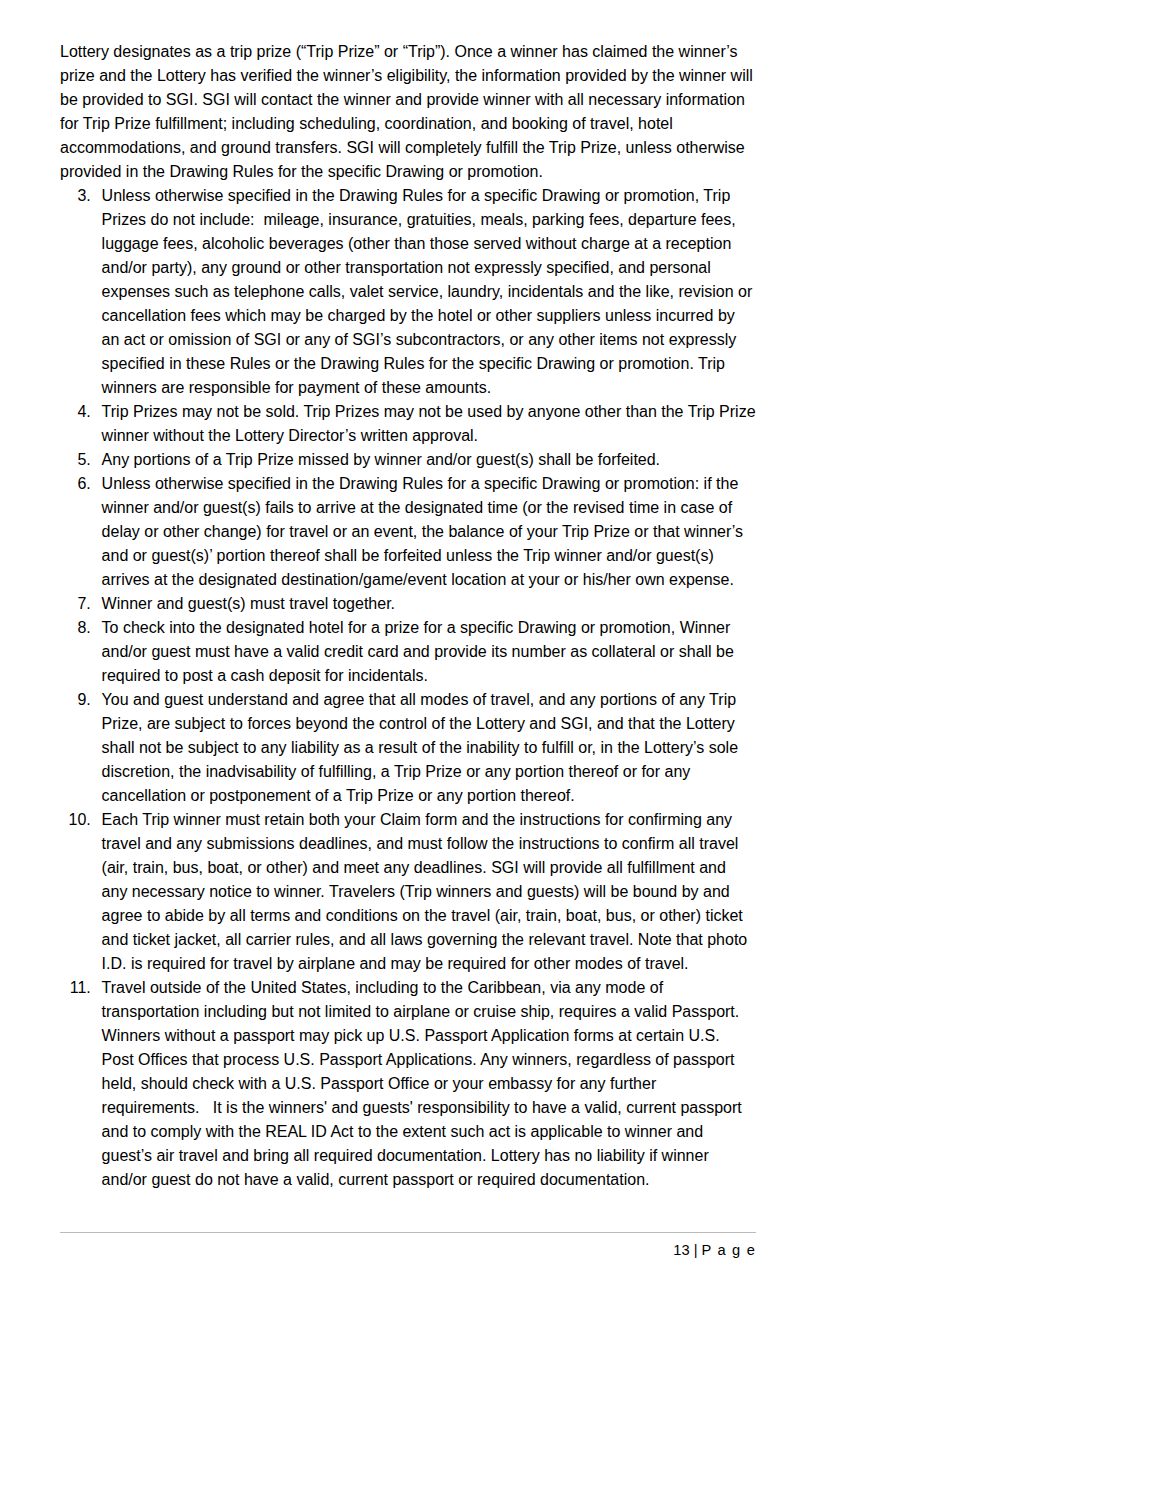Lottery designates as a trip prize (“Trip Prize” or “Trip”). Once a winner has claimed the winner’s prize and the Lottery has verified the winner’s eligibility, the information provided by the winner will be provided to SGI. SGI will contact the winner and provide winner with all necessary information for Trip Prize fulfillment; including scheduling, coordination, and booking of travel, hotel accommodations, and ground transfers. SGI will completely fulfill the Trip Prize, unless otherwise provided in the Drawing Rules for the specific Drawing or promotion.
Unless otherwise specified in the Drawing Rules for a specific Drawing or promotion, Trip Prizes do not include: mileage, insurance, gratuities, meals, parking fees, departure fees, luggage fees, alcoholic beverages (other than those served without charge at a reception and/or party), any ground or other transportation not expressly specified, and personal expenses such as telephone calls, valet service, laundry, incidentals and the like, revision or cancellation fees which may be charged by the hotel or other suppliers unless incurred by an act or omission of SGI or any of SGI’s subcontractors, or any other items not expressly specified in these Rules or the Drawing Rules for the specific Drawing or promotion. Trip winners are responsible for payment of these amounts.
Trip Prizes may not be sold. Trip Prizes may not be used by anyone other than the Trip Prize winner without the Lottery Director’s written approval.
Any portions of a Trip Prize missed by winner and/or guest(s) shall be forfeited.
Unless otherwise specified in the Drawing Rules for a specific Drawing or promotion: if the winner and/or guest(s) fails to arrive at the designated time (or the revised time in case of delay or other change) for travel or an event, the balance of your Trip Prize or that winner’s and or guest(s)’ portion thereof shall be forfeited unless the Trip winner and/or guest(s) arrives at the designated destination/game/event location at your or his/her own expense.
Winner and guest(s) must travel together.
To check into the designated hotel for a prize for a specific Drawing or promotion, Winner and/or guest must have a valid credit card and provide its number as collateral or shall be required to post a cash deposit for incidentals.
You and guest understand and agree that all modes of travel, and any portions of any Trip Prize, are subject to forces beyond the control of the Lottery and SGI, and that the Lottery shall not be subject to any liability as a result of the inability to fulfill or, in the Lottery’s sole discretion, the inadvisability of fulfilling, a Trip Prize or any portion thereof or for any cancellation or postponement of a Trip Prize or any portion thereof.
Each Trip winner must retain both your Claim form and the instructions for confirming any travel and any submissions deadlines, and must follow the instructions to confirm all travel (air, train, bus, boat, or other) and meet any deadlines. SGI will provide all fulfillment and any necessary notice to winner. Travelers (Trip winners and guests) will be bound by and agree to abide by all terms and conditions on the travel (air, train, boat, bus, or other) ticket and ticket jacket, all carrier rules, and all laws governing the relevant travel. Note that photo I.D. is required for travel by airplane and may be required for other modes of travel.
Travel outside of the United States, including to the Caribbean, via any mode of transportation including but not limited to airplane or cruise ship, requires a valid Passport. Winners without a passport may pick up U.S. Passport Application forms at certain U.S. Post Offices that process U.S. Passport Applications. Any winners, regardless of passport held, should check with a U.S. Passport Office or your embassy for any further requirements. It is the winners' and guests' responsibility to have a valid, current passport and to comply with the REAL ID Act to the extent such act is applicable to winner and guest’s air travel and bring all required documentation. Lottery has no liability if winner and/or guest do not have a valid, current passport or required documentation.
13 | P a g e